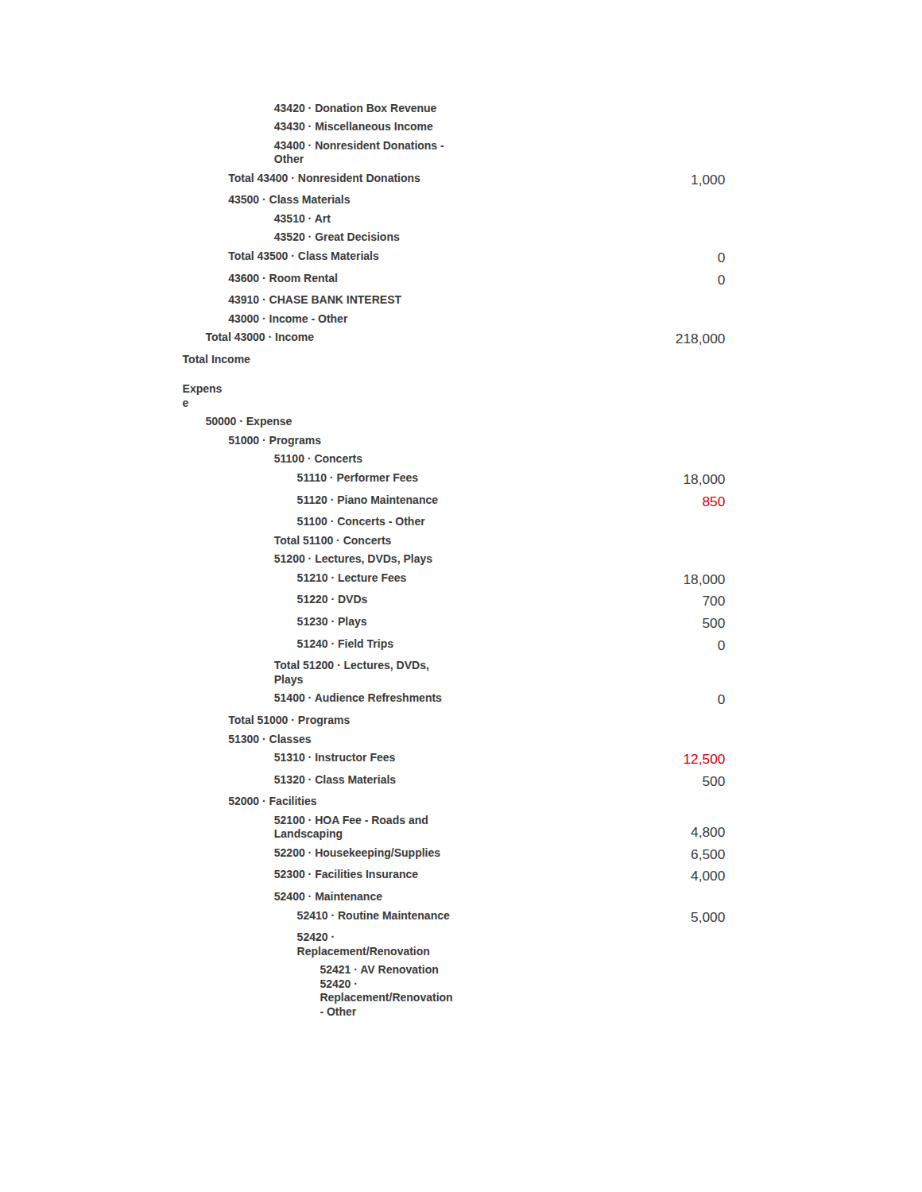| 43420 · Donation Box Revenue | |
| 43430 · Miscellaneous Income | |
| 43400 · Nonresident Donations - Other | |
| Total 43400 · Nonresident Donations | 1,000 |
| 43500 · Class Materials | |
| 43510 · Art | |
| 43520 · Great Decisions | |
| Total 43500 · Class Materials | 0 |
| 43600 · Room Rental | 0 |
| 43910 · CHASE BANK INTEREST | |
| 43000 · Income - Other | |
| Total 43000 · Income | 218,000 |
| Total Income | |
| Expens e | |
| 50000 · Expense | |
| 51000 · Programs | |
| 51100 · Concerts | |
| 51110 · Performer Fees | 18,000 |
| 51120 · Piano Maintenance | 850 |
| 51100 · Concerts - Other | |
| Total 51100 · Concerts | |
| 51200 · Lectures, DVDs, Plays | |
| 51210 · Lecture Fees | 18,000 |
| 51220 · DVDs | 700 |
| 51230 · Plays | 500 |
| 51240 · Field Trips | 0 |
| Total 51200 · Lectures, DVDs, Plays | |
| 51400 · Audience Refreshments | 0 |
| Total 51000 · Programs | |
| 51300 · Classes | |
| 51310 · Instructor Fees | 12,500 |
| 51320 · Class Materials | 500 |
| 52000 · Facilities | |
| 52100 · HOA Fee - Roads and Landscaping | 4,800 |
| 52200 · Housekeeping/Supplies | 6,500 |
| 52300 · Facilities Insurance | 4,000 |
| 52400 · Maintenance | |
| 52410 · Routine Maintenance | 5,000 |
| 52420 · Replacement/Renovation | |
| 52421 · AV Renovation 52420 · Replacement/Renovation - Other | |